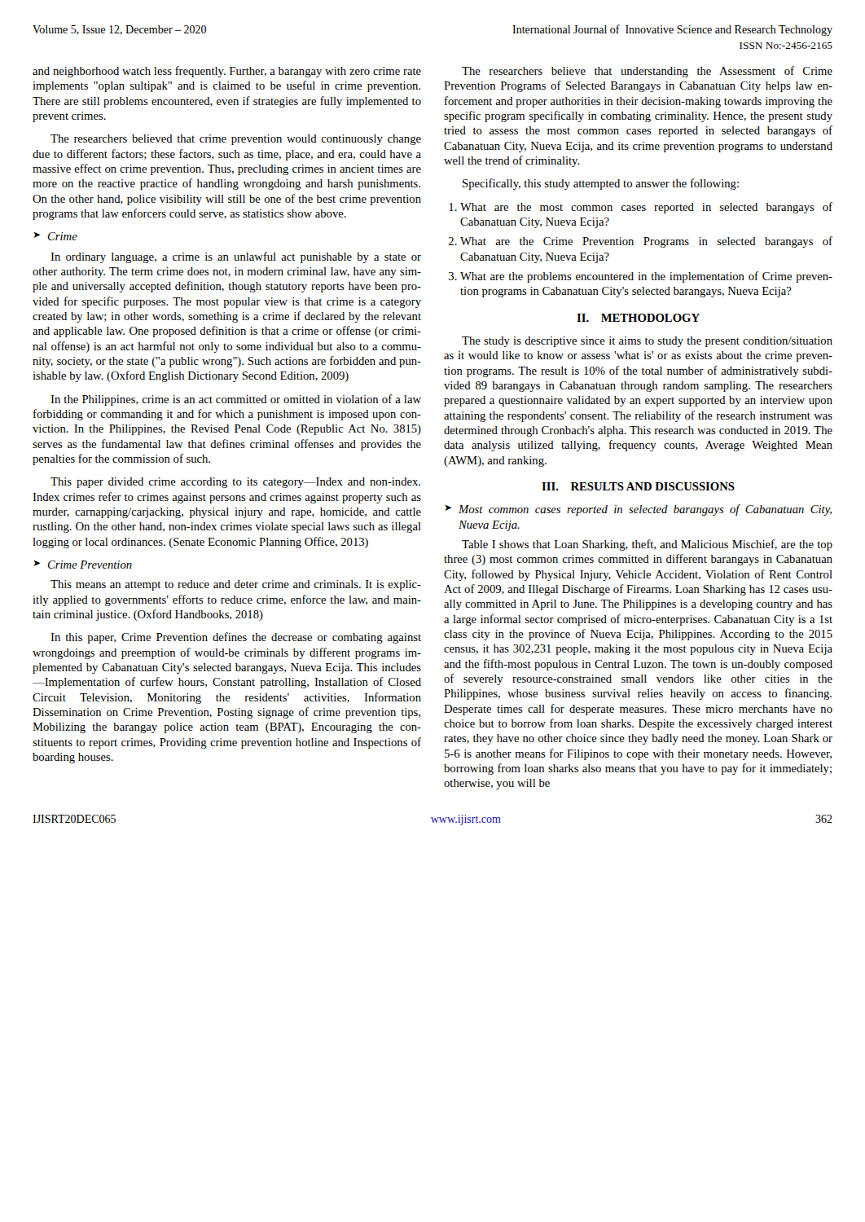Volume 5, Issue 12, December – 2020
International Journal of Innovative Science and Research Technology
ISSN No:-2456-2165
and neighborhood watch less frequently. Further, a barangay with zero crime rate implements "oplan sultipak" and is claimed to be useful in crime prevention. There are still problems encountered, even if strategies are fully implemented to prevent crimes.
The researchers believed that crime prevention would continuously change due to different factors; these factors, such as time, place, and era, could have a massive effect on crime prevention. Thus, precluding crimes in ancient times are more on the reactive practice of handling wrongdoing and harsh punishments. On the other hand, police visibility will still be one of the best crime prevention programs that law enforcers could serve, as statistics show above.
Crime
In ordinary language, a crime is an unlawful act punishable by a state or other authority. The term crime does not, in modern criminal law, have any simple and universally accepted definition, though statutory reports have been provided for specific purposes. The most popular view is that crime is a category created by law; in other words, something is a crime if declared by the relevant and applicable law. One proposed definition is that a crime or offense (or criminal offense) is an act harmful not only to some individual but also to a community, society, or the state ("a public wrong"). Such actions are forbidden and punishable by law. (Oxford English Dictionary Second Edition, 2009)
In the Philippines, crime is an act committed or omitted in violation of a law forbidding or commanding it and for which a punishment is imposed upon conviction. In the Philippines, the Revised Penal Code (Republic Act No. 3815) serves as the fundamental law that defines criminal offenses and provides the penalties for the commission of such.
This paper divided crime according to its category—Index and non-index. Index crimes refer to crimes against persons and crimes against property such as murder, carnapping/carjacking, physical injury and rape, homicide, and cattle rustling. On the other hand, non-index crimes violate special laws such as illegal logging or local ordinances. (Senate Economic Planning Office, 2013)
Crime Prevention
This means an attempt to reduce and deter crime and criminals. It is explicitly applied to governments' efforts to reduce crime, enforce the law, and maintain criminal justice. (Oxford Handbooks, 2018)
In this paper, Crime Prevention defines the decrease or combating against wrongdoings and preemption of would-be criminals by different programs implemented by Cabanatuan City's selected barangays, Nueva Ecija. This includes—Implementation of curfew hours, Constant patrolling, Installation of Closed Circuit Television, Monitoring the residents' activities, Information Dissemination on Crime Prevention, Posting signage of crime prevention tips, Mobilizing the barangay police action team (BPAT), Encouraging the constituents to report crimes, Providing crime prevention hotline and Inspections of boarding houses.
The researchers believe that understanding the Assessment of Crime Prevention Programs of Selected Barangays in Cabanatuan City helps law enforcement and proper authorities in their decision-making towards improving the specific program specifically in combating criminality. Hence, the present study tried to assess the most common cases reported in selected barangays of Cabanatuan City, Nueva Ecija, and its crime prevention programs to understand well the trend of criminality.
Specifically, this study attempted to answer the following:
What are the most common cases reported in selected barangays of Cabanatuan City, Nueva Ecija?
What are the Crime Prevention Programs in selected barangays of Cabanatuan City, Nueva Ecija?
What are the problems encountered in the implementation of Crime prevention programs in Cabanatuan City's selected barangays, Nueva Ecija?
II. Methodology
The study is descriptive since it aims to study the present condition/situation as it would like to know or assess 'what is' or as exists about the crime prevention programs. The result is 10% of the total number of administratively subdivided 89 barangays in Cabanatuan through random sampling. The researchers prepared a questionnaire validated by an expert supported by an interview upon attaining the respondents' consent. The reliability of the research instrument was determined through Cronbach's alpha. This research was conducted in 2019. The data analysis utilized tallying, frequency counts, Average Weighted Mean (AWM), and ranking.
III. Results and Discussions
Most common cases reported in selected barangays of Cabanatuan City, Nueva Ecija.
Table I shows that Loan Sharking, theft, and Malicious Mischief, are the top three (3) most common crimes committed in different barangays in Cabanatuan City, followed by Physical Injury, Vehicle Accident, Violation of Rent Control Act of 2009, and Illegal Discharge of Firearms. Loan Sharking has 12 cases usually committed in April to June. The Philippines is a developing country and has a large informal sector comprised of micro-enterprises. Cabanatuan City is a 1st class city in the province of Nueva Ecija, Philippines. According to the 2015 census, it has 302,231 people, making it the most populous city in Nueva Ecija and the fifth-most populous in Central Luzon. The town is un-doubly composed of severely resource-constrained small vendors like other cities in the Philippines, whose business survival relies heavily on access to financing. Desperate times call for desperate measures. These micro merchants have no choice but to borrow from loan sharks. Despite the excessively charged interest rates, they have no other choice since they badly need the money. Loan Shark or 5-6 is another means for Filipinos to cope with their monetary needs. However, borrowing from loan sharks also means that you have to pay for it immediately; otherwise, you will be
IJISRT20DEC065
www.ijisrt.com
362